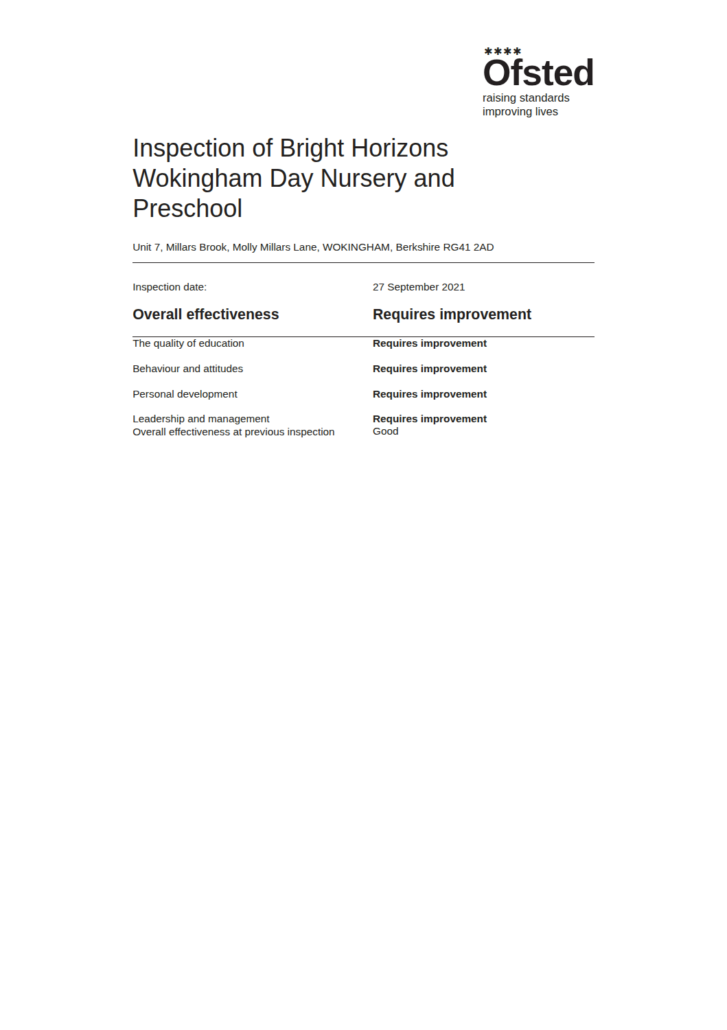✱✱✱✱
Ofsted
raising standards
improving lives
Inspection of Bright Horizons Wokingham Day Nursery and Preschool
Unit 7, Millars Brook, Molly Millars Lane, WOKINGHAM, Berkshire RG41 2AD
| Inspection date: | 27 September 2021 |
| Overall effectiveness | Requires improvement |
| The quality of education | Requires improvement |
| Behaviour and attitudes | Requires improvement |
| Personal development | Requires improvement |
| Leadership and management | Requires improvement |
| Overall effectiveness at previous inspection | Good |